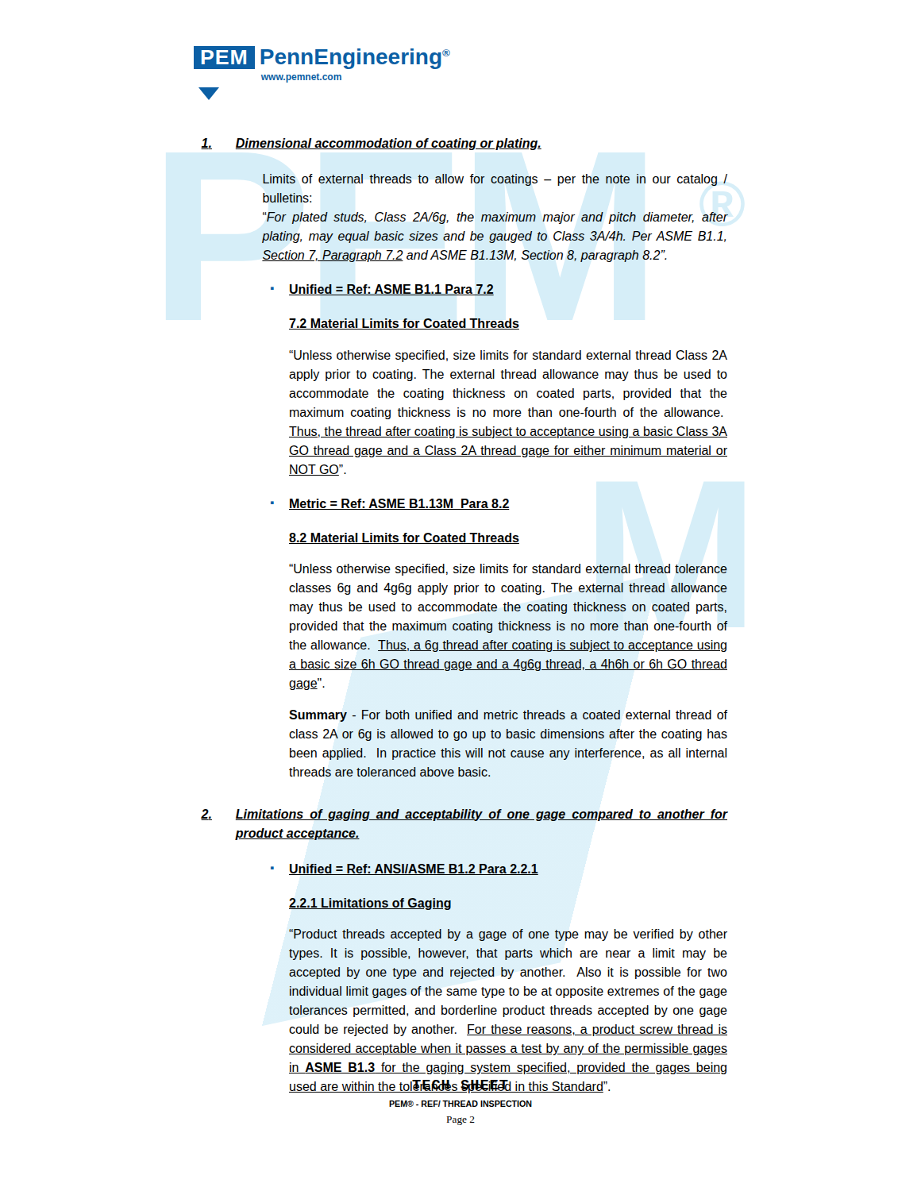PEM
®
M
PEM
PennEngineering®
www.pemnet.com
Dimensional accommodation of coating or plating.
Limits of external threads to allow for coatings – per the note in our catalog / bulletins:
“For plated studs, Class 2A/6g, the maximum major and pitch diameter, after plating, may equal basic sizes and be gauged to Class 3A/4h. Per ASME B1.1, Section 7, Paragraph 7.2 and ASME B1.13M, Section 8, paragraph 8.2”.
Unified = Ref: ASME B1.1 Para 7.2
7.2 Material Limits for Coated Threads
“Unless otherwise specified, size limits for standard external thread Class 2A apply prior to coating. The external thread allowance may thus be used to accommodate the coating thickness on coated parts, provided that the maximum coating thickness is no more than one-fourth of the allowance. Thus, the thread after coating is subject to acceptance using a basic Class 3A GO thread gage and a Class 2A thread gage for either minimum material or NOT GO”.
Metric = Ref: ASME B1.13M Para 8.2
8.2 Material Limits for Coated Threads
“Unless otherwise specified, size limits for standard external thread tolerance classes 6g and 4g6g apply prior to coating. The external thread allowance may thus be used to accommodate the coating thickness on coated parts, provided that the maximum coating thickness is no more than one-fourth of the allowance. Thus, a 6g thread after coating is subject to acceptance using a basic size 6h GO thread gage and a 4g6g thread, a 4h6h or 6h GO thread gage".
Summary - For both unified and metric threads a coated external thread of class 2A or 6g is allowed to go up to basic dimensions after the coating has been applied. In practice this will not cause any interference, as all internal threads are toleranced above basic.
Limitations of gaging and acceptability of one gage compared to another for product acceptance.
Unified = Ref: ANSI/ASME B1.2 Para 2.2.1
2.2.1 Limitations of Gaging
“Product threads accepted by a gage of one type may be verified by other types. It is possible, however, that parts which are near a limit may be accepted by one type and rejected by another. Also it is possible for two individual limit gages of the same type to be at opposite extremes of the gage tolerances permitted, and borderline product threads accepted by one gage could be rejected by another. For these reasons, a product screw thread is considered acceptable when it passes a test by any of the permissible gages in ASME B1.3 for the gaging system specified, provided the gages being used are within the tolerances specified in this Standard”.
TECH SHEET
PEM® - REF/ THREAD INSPECTION
Page 2